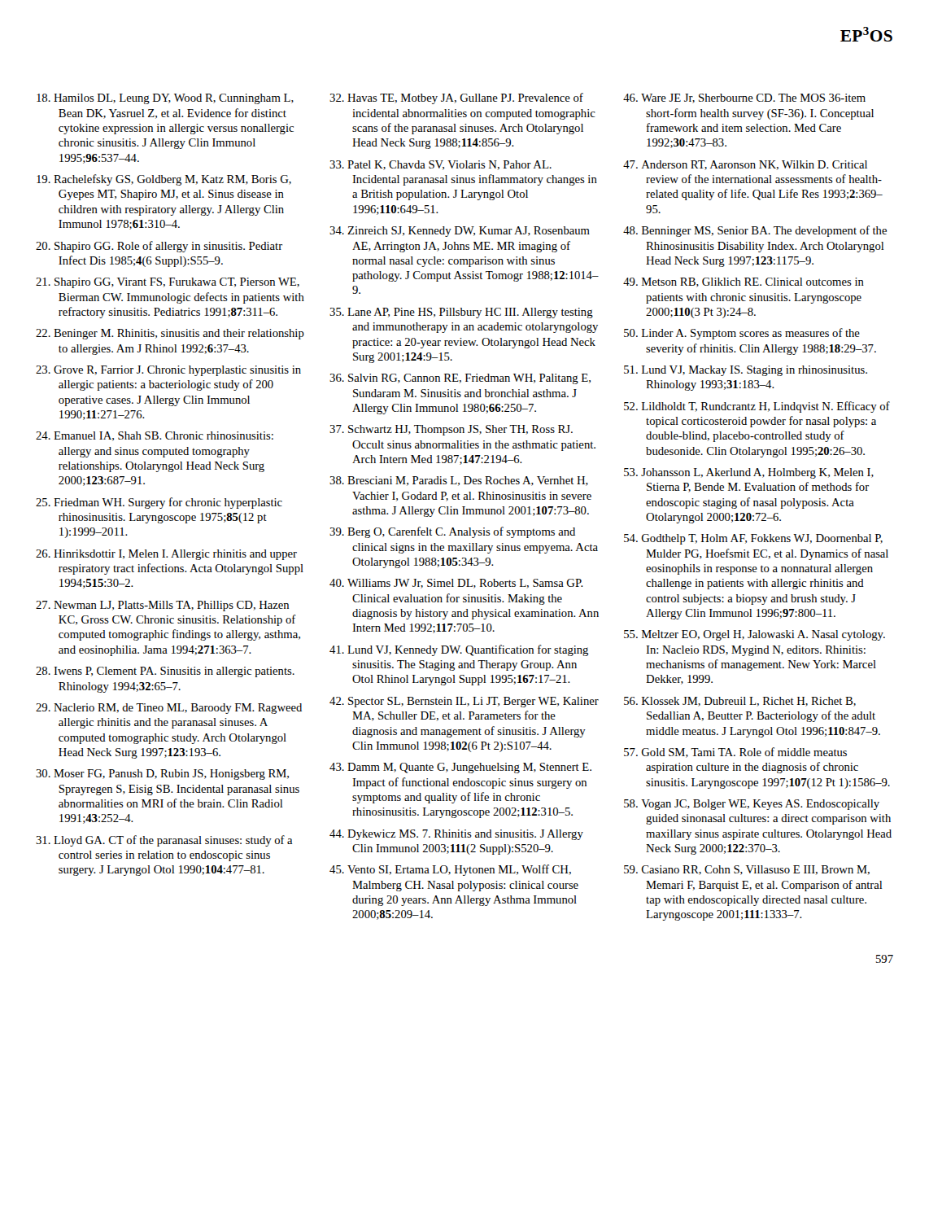EP3OS
18. Hamilos DL, Leung DY, Wood R, Cunningham L, Bean DK, Yasruel Z, et al. Evidence for distinct cytokine expression in allergic versus nonallergic chronic sinusitis. J Allergy Clin Immunol 1995;96:537–44.
19. Rachelefsky GS, Goldberg M, Katz RM, Boris G, Gyepes MT, Shapiro MJ, et al. Sinus disease in children with respiratory allergy. J Allergy Clin Immunol 1978;61:310–4.
20. Shapiro GG. Role of allergy in sinusitis. Pediatr Infect Dis 1985;4(6 Suppl):S55–9.
21. Shapiro GG, Virant FS, Furukawa CT, Pierson WE, Bierman CW. Immunologic defects in patients with refractory sinusitis. Pediatrics 1991;87:311–6.
22. Beninger M. Rhinitis, sinusitis and their relationship to allergies. Am J Rhinol 1992;6:37–43.
23. Grove R, Farrior J. Chronic hyperplastic sinusitis in allergic patients: a bacteriologic study of 200 operative cases. J Allergy Clin Immunol 1990;11:271–276.
24. Emanuel IA, Shah SB. Chronic rhinosinusitis: allergy and sinus computed tomography relationships. Otolaryngol Head Neck Surg 2000;123:687–91.
25. Friedman WH. Surgery for chronic hyperplastic rhinosinusitis. Laryngoscope 1975;85(12 pt 1):1999–2011.
26. Hinriksdottir I, Melen I. Allergic rhinitis and upper respiratory tract infections. Acta Otolaryngol Suppl 1994;515:30–2.
27. Newman LJ, Platts-Mills TA, Phillips CD, Hazen KC, Gross CW. Chronic sinusitis. Relationship of computed tomographic findings to allergy, asthma, and eosinophilia. Jama 1994;271:363–7.
28. Iwens P, Clement PA. Sinusitis in allergic patients. Rhinology 1994;32:65–7.
29. Naclerio RM, de Tineo ML, Baroody FM. Ragweed allergic rhinitis and the paranasal sinuses. A computed tomographic study. Arch Otolaryngol Head Neck Surg 1997;123:193–6.
30. Moser FG, Panush D, Rubin JS, Honigsberg RM, Sprayregen S, Eisig SB. Incidental paranasal sinus abnormalities on MRI of the brain. Clin Radiol 1991;43:252–4.
31. Lloyd GA. CT of the paranasal sinuses: study of a control series in relation to endoscopic sinus surgery. J Laryngol Otol 1990;104:477–81.
32. Havas TE, Motbey JA, Gullane PJ. Prevalence of incidental abnormalities on computed tomographic scans of the paranasal sinuses. Arch Otolaryngol Head Neck Surg 1988;114:856–9.
33. Patel K, Chavda SV, Violaris N, Pahor AL. Incidental paranasal sinus inflammatory changes in a British population. J Laryngol Otol 1996;110:649–51.
34. Zinreich SJ, Kennedy DW, Kumar AJ, Rosenbaum AE, Arrington JA, Johns ME. MR imaging of normal nasal cycle: comparison with sinus pathology. J Comput Assist Tomogr 1988;12:1014–9.
35. Lane AP, Pine HS, Pillsbury HC III. Allergy testing and immunotherapy in an academic otolaryngology practice: a 20-year review. Otolaryngol Head Neck Surg 2001;124:9–15.
36. Salvin RG, Cannon RE, Friedman WH, Palitang E, Sundaram M. Sinusitis and bronchial asthma. J Allergy Clin Immunol 1980;66:250–7.
37. Schwartz HJ, Thompson JS, Sher TH, Ross RJ. Occult sinus abnormalities in the asthmatic patient. Arch Intern Med 1987;147:2194–6.
38. Bresciani M, Paradis L, Des Roches A, Vernhet H, Vachier I, Godard P, et al. Rhinosinusitis in severe asthma. J Allergy Clin Immunol 2001;107:73–80.
39. Berg O, Carenfelt C. Analysis of symptoms and clinical signs in the maxillary sinus empyema. Acta Otolaryngol 1988;105:343–9.
40. Williams JW Jr, Simel DL, Roberts L, Samsa GP. Clinical evaluation for sinusitis. Making the diagnosis by history and physical examination. Ann Intern Med 1992;117:705–10.
41. Lund VJ, Kennedy DW. Quantification for staging sinusitis. The Staging and Therapy Group. Ann Otol Rhinol Laryngol Suppl 1995;167:17–21.
42. Spector SL, Bernstein IL, Li JT, Berger WE, Kaliner MA, Schuller DE, et al. Parameters for the diagnosis and management of sinusitis. J Allergy Clin Immunol 1998;102(6 Pt 2):S107–44.
43. Damm M, Quante G, Jungehuelsing M, Stennert E. Impact of functional endoscopic sinus surgery on symptoms and quality of life in chronic rhinosinusitis. Laryngoscope 2002;112:310–5.
44. Dykewicz MS. 7. Rhinitis and sinusitis. J Allergy Clin Immunol 2003;111(2 Suppl):S520–9.
45. Vento SI, Ertama LO, Hytonen ML, Wolff CH, Malmberg CH. Nasal polyposis: clinical course during 20 years. Ann Allergy Asthma Immunol 2000;85:209–14.
46. Ware JE Jr, Sherbourne CD. The MOS 36-item short-form health survey (SF-36). I. Conceptual framework and item selection. Med Care 1992;30:473–83.
47. Anderson RT, Aaronson NK, Wilkin D. Critical review of the international assessments of health-related quality of life. Qual Life Res 1993;2:369–95.
48. Benninger MS, Senior BA. The development of the Rhinosinusitis Disability Index. Arch Otolaryngol Head Neck Surg 1997;123:1175–9.
49. Metson RB, Gliklich RE. Clinical outcomes in patients with chronic sinusitis. Laryngoscope 2000;110(3 Pt 3):24–8.
50. Linder A. Symptom scores as measures of the severity of rhinitis. Clin Allergy 1988;18:29–37.
51. Lund VJ, Mackay IS. Staging in rhinosinusitus. Rhinology 1993;31:183–4.
52. Lildholdt T, Rundcrantz H, Lindqvist N. Efficacy of topical corticosteroid powder for nasal polyps: a double-blind, placebo-controlled study of budesonide. Clin Otolaryngol 1995;20:26–30.
53. Johansson L, Akerlund A, Holmberg K, Melen I, Stierna P, Bende M. Evaluation of methods for endoscopic staging of nasal polyposis. Acta Otolaryngol 2000;120:72–6.
54. Godthelp T, Holm AF, Fokkens WJ, Doornenbal P, Mulder PG, Hoefsmit EC, et al. Dynamics of nasal eosinophils in response to a nonnatural allergen challenge in patients with allergic rhinitis and control subjects: a biopsy and brush study. J Allergy Clin Immunol 1996;97:800–11.
55. Meltzer EO, Orgel H, Jalowaski A. Nasal cytology. In: Nacleio RDS, Mygind N, editors. Rhinitis: mechanisms of management. New York: Marcel Dekker, 1999.
56. Klossek JM, Dubreuil L, Richet H, Richet B, Sedallian A, Beutter P. Bacteriology of the adult middle meatus. J Laryngol Otol 1996;110:847–9.
57. Gold SM, Tami TA. Role of middle meatus aspiration culture in the diagnosis of chronic sinusitis. Laryngoscope 1997;107(12 Pt 1):1586–9.
58. Vogan JC, Bolger WE, Keyes AS. Endoscopically guided sinonasal cultures: a direct comparison with maxillary sinus aspirate cultures. Otolaryngol Head Neck Surg 2000;122:370–3.
59. Casiano RR, Cohn S, Villasuso E III, Brown M, Memari F, Barquist E, et al. Comparison of antral tap with endoscopically directed nasal culture. Laryngoscope 2001;111:1333–7.
597